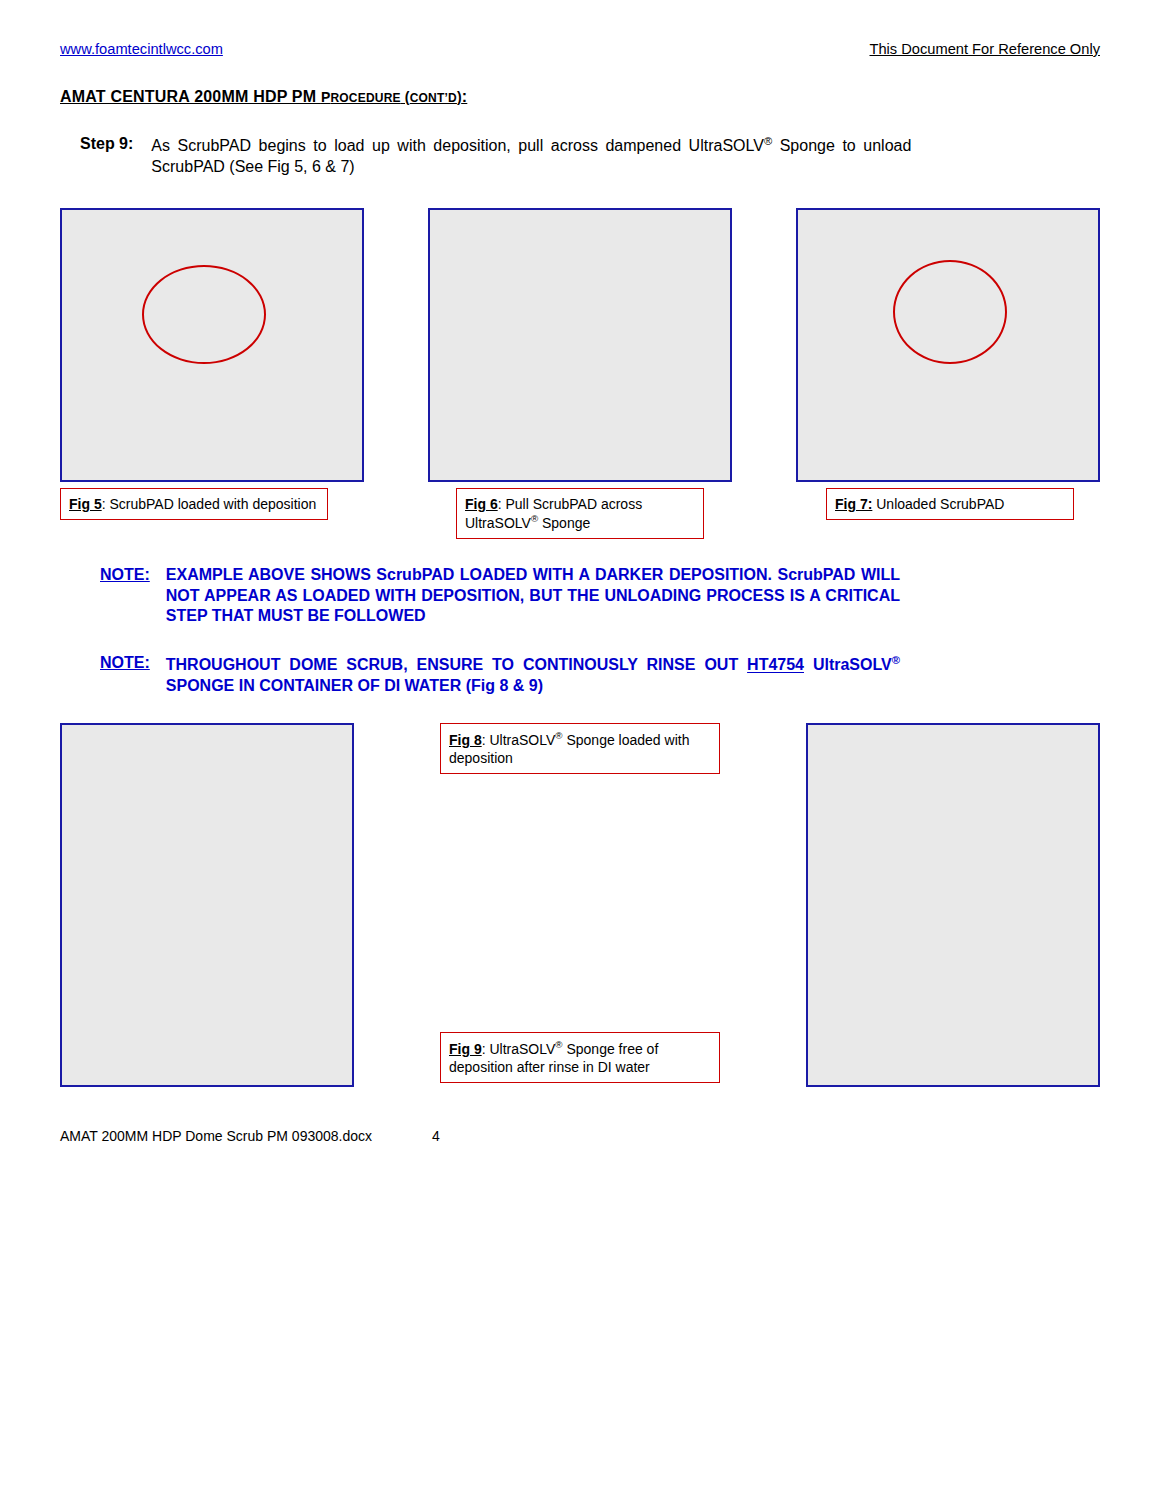www.foamtecintlwcc.com This Document For Reference Only
AMAT CENTURA 200MM HDP PM PROCEDURE (CONT’D):
Step 9:
As ScrubPAD begins to load up with deposition, pull across dampened UltraSOLV® Sponge to unload ScrubPAD (See Fig 5, 6 & 7)
Fig 5: ScrubPAD loaded with deposition
Fig 6: Pull ScrubPAD across UltraSOLV® Sponge
Fig 7: Unloaded ScrubPAD
NOTE:
EXAMPLE ABOVE SHOWS ScrubPAD LOADED WITH A DARKER DEPOSITION. ScrubPAD WILL NOT APPEAR AS LOADED WITH DEPOSITION, BUT THE UNLOADING PROCESS IS A CRITICAL STEP THAT MUST BE FOLLOWED
NOTE:
THROUGHOUT DOME SCRUB, ENSURE TO CONTINOUSLY RINSE OUT HT4754 UltraSOLV® SPONGE IN CONTAINER OF DI WATER (Fig 8 & 9)
Fig 8: UltraSOLV® Sponge loaded with deposition
Fig 9: UltraSOLV® Sponge free of deposition after rinse in DI water
AMAT 200MM HDP Dome Scrub PM 093008.docx 4